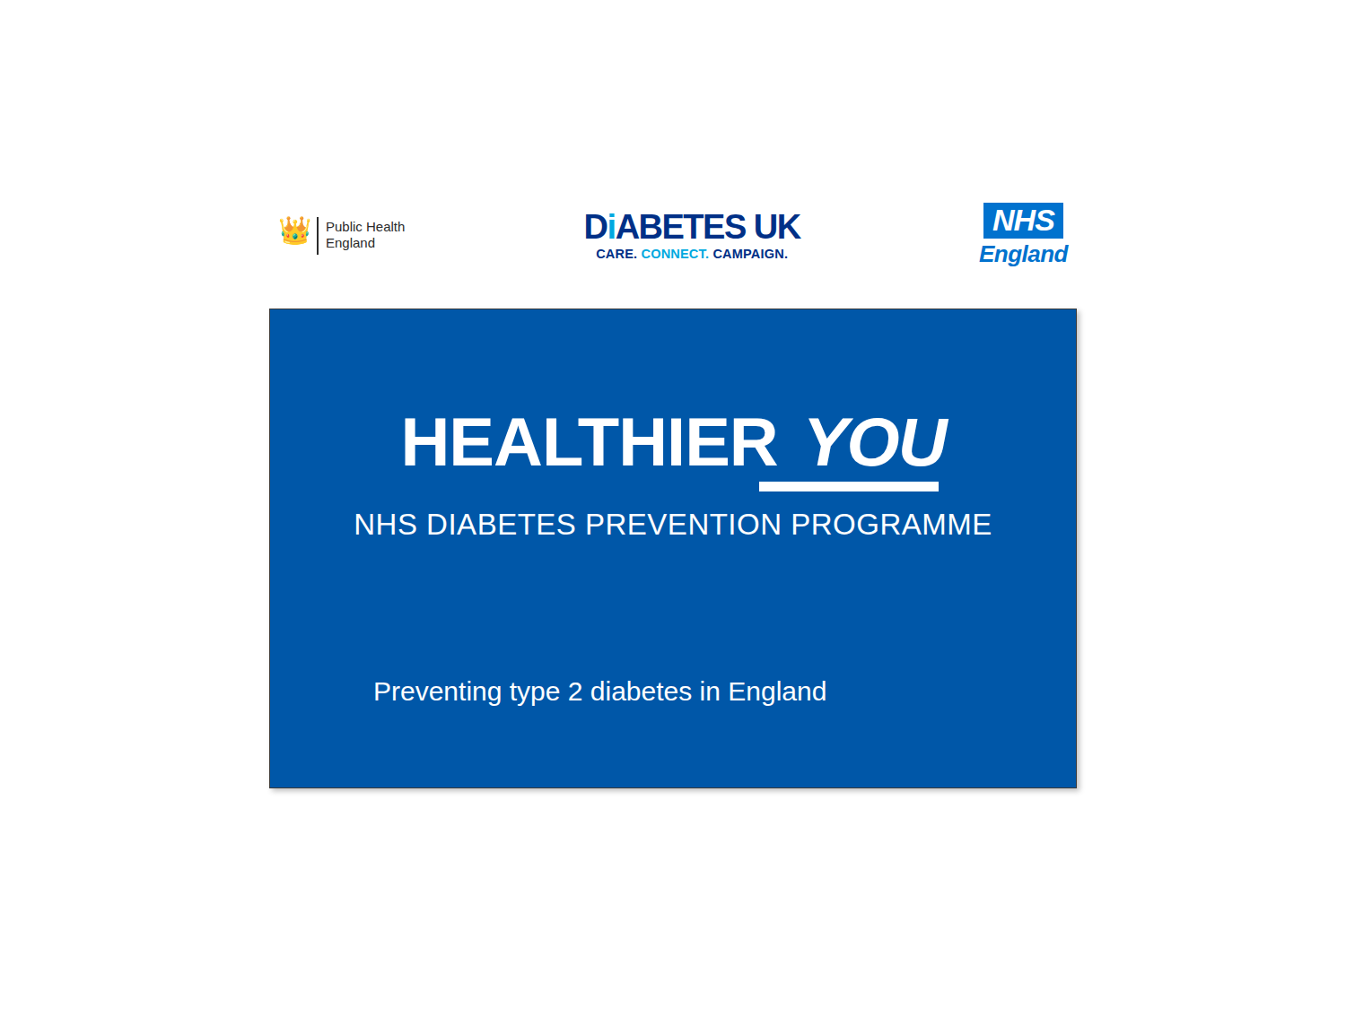👑
Public Health
England
Di ABETES UK
CARE. CONNECT. CAMPAIGN.
NHS
England
HEALTHIER YOU
NHS DIABETES PREVENTION PROGRAMME
Preventing type 2 diabetes in England